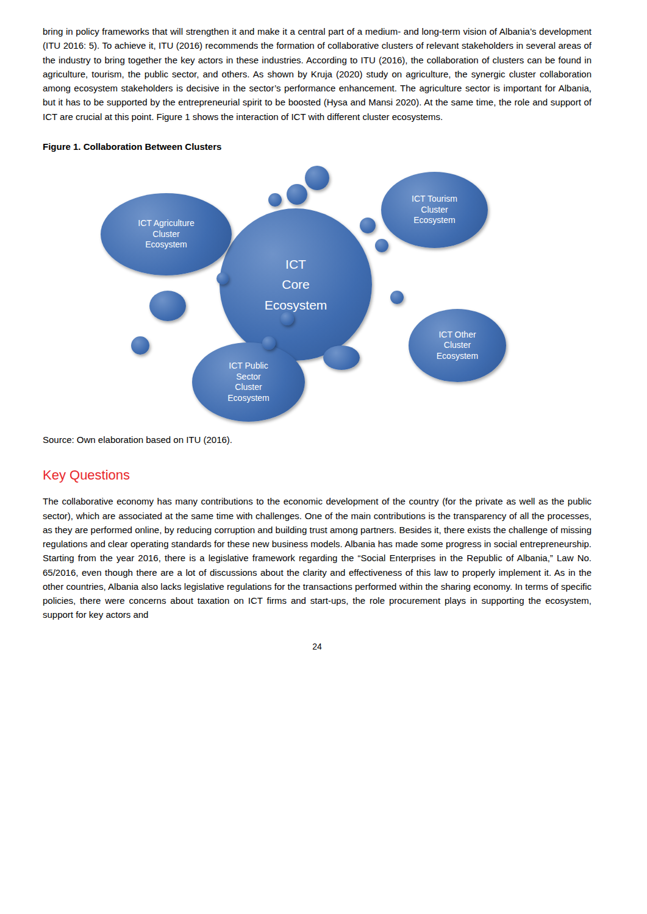bring in policy frameworks that will strengthen it and make it a central part of a medium- and long-term vision of Albania’s development (ITU 2016: 5). To achieve it, ITU (2016) recommends the formation of collaborative clusters of relevant stakeholders in several areas of the industry to bring together the key actors in these industries. According to ITU (2016), the collaboration of clusters can be found in agriculture, tourism, the public sector, and others. As shown by Kruja (2020) study on agriculture, the synergic cluster collaboration among ecosystem stakeholders is decisive in the sector’s performance enhancement. The agriculture sector is important for Albania, but it has to be supported by the entrepreneurial spirit to be boosted (Hysa and Mansi 2020). At the same time, the role and support of ICT are crucial at this point. Figure 1 shows the interaction of ICT with different cluster ecosystems.
Figure 1. Collaboration Between Clusters
ICT
Core
Ecosystem
ICT Agriculture
Cluster
Ecosystem
ICT Tourism
Cluster
Ecosystem
ICT Other
Cluster
Ecosystem
ICT Public
Sector
Cluster
Ecosystem
Source: Own elaboration based on ITU (2016).
Key Questions
The collaborative economy has many contributions to the economic development of the country (for the private as well as the public sector), which are associated at the same time with challenges. One of the main contributions is the transparency of all the processes, as they are performed online, by reducing corruption and building trust among partners. Besides it, there exists the challenge of missing regulations and clear operating standards for these new business models. Albania has made some progress in social entrepreneurship. Starting from the year 2016, there is a legislative framework regarding the “Social Enterprises in the Republic of Albania,” Law No. 65/2016, even though there are a lot of discussions about the clarity and effectiveness of this law to properly implement it. As in the other countries, Albania also lacks legislative regulations for the transactions performed within the sharing economy. In terms of specific policies, there were concerns about taxation on ICT firms and start-ups, the role procurement plays in supporting the ecosystem, support for key actors and
24